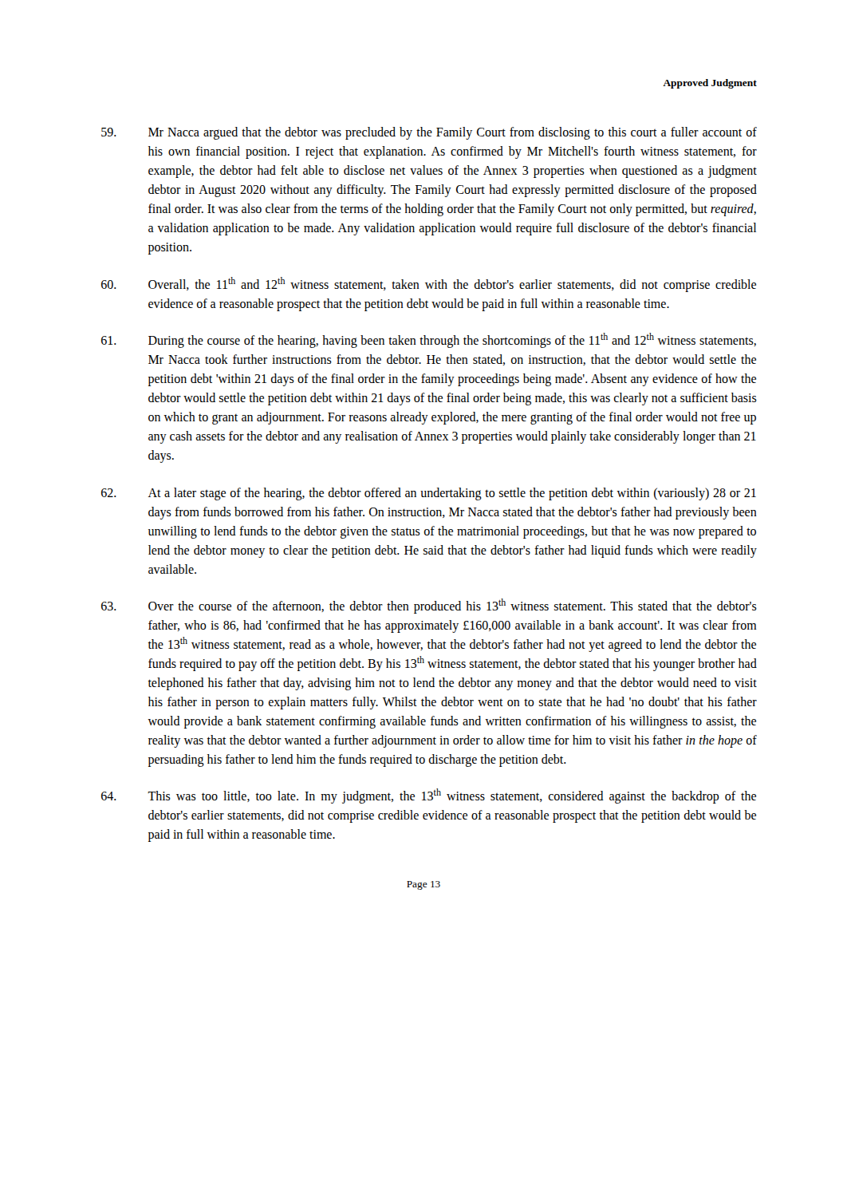Approved Judgment
Mr Nacca argued that the debtor was precluded by the Family Court from disclosing to this court a fuller account of his own financial position. I reject that explanation. As confirmed by Mr Mitchell's fourth witness statement, for example, the debtor had felt able to disclose net values of the Annex 3 properties when questioned as a judgment debtor in August 2020 without any difficulty. The Family Court had expressly permitted disclosure of the proposed final order. It was also clear from the terms of the holding order that the Family Court not only permitted, but required, a validation application to be made. Any validation application would require full disclosure of the debtor's financial position.
Overall, the 11th and 12th witness statement, taken with the debtor's earlier statements, did not comprise credible evidence of a reasonable prospect that the petition debt would be paid in full within a reasonable time.
During the course of the hearing, having been taken through the shortcomings of the 11th and 12th witness statements, Mr Nacca took further instructions from the debtor. He then stated, on instruction, that the debtor would settle the petition debt 'within 21 days of the final order in the family proceedings being made'. Absent any evidence of how the debtor would settle the petition debt within 21 days of the final order being made, this was clearly not a sufficient basis on which to grant an adjournment. For reasons already explored, the mere granting of the final order would not free up any cash assets for the debtor and any realisation of Annex 3 properties would plainly take considerably longer than 21 days.
At a later stage of the hearing, the debtor offered an undertaking to settle the petition debt within (variously) 28 or 21 days from funds borrowed from his father. On instruction, Mr Nacca stated that the debtor's father had previously been unwilling to lend funds to the debtor given the status of the matrimonial proceedings, but that he was now prepared to lend the debtor money to clear the petition debt. He said that the debtor's father had liquid funds which were readily available.
Over the course of the afternoon, the debtor then produced his 13th witness statement. This stated that the debtor's father, who is 86, had 'confirmed that he has approximately £160,000 available in a bank account'. It was clear from the 13th witness statement, read as a whole, however, that the debtor's father had not yet agreed to lend the debtor the funds required to pay off the petition debt. By his 13th witness statement, the debtor stated that his younger brother had telephoned his father that day, advising him not to lend the debtor any money and that the debtor would need to visit his father in person to explain matters fully. Whilst the debtor went on to state that he had 'no doubt' that his father would provide a bank statement confirming available funds and written confirmation of his willingness to assist, the reality was that the debtor wanted a further adjournment in order to allow time for him to visit his father in the hope of persuading his father to lend him the funds required to discharge the petition debt.
This was too little, too late. In my judgment, the 13th witness statement, considered against the backdrop of the debtor's earlier statements, did not comprise credible evidence of a reasonable prospect that the petition debt would be paid in full within a reasonable time.
Page 13